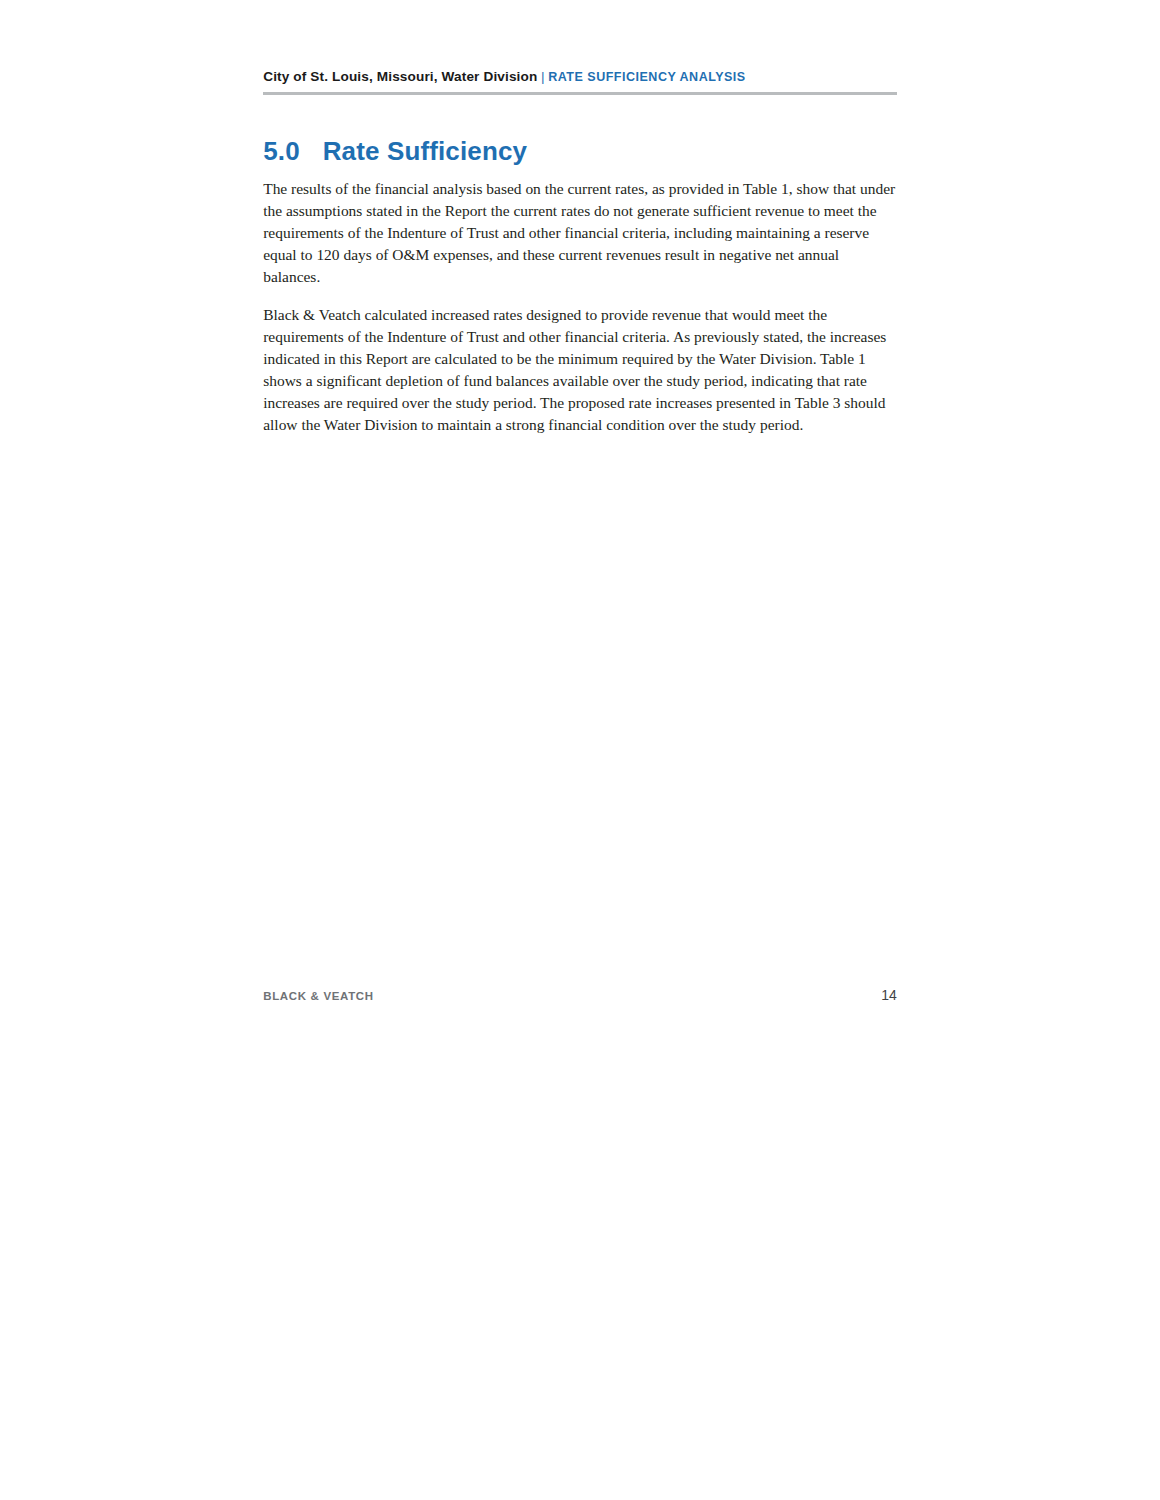City of St. Louis, Missouri, Water Division | Rate Sufficiency Analysis
5.0 Rate Sufficiency
The results of the financial analysis based on the current rates, as provided in Table 1, show that under the assumptions stated in the Report the current rates do not generate sufficient revenue to meet the requirements of the Indenture of Trust and other financial criteria, including maintaining a reserve equal to 120 days of O&M expenses, and these current revenues result in negative net annual balances.
Black & Veatch calculated increased rates designed to provide revenue that would meet the requirements of the Indenture of Trust and other financial criteria. As previously stated, the increases indicated in this Report are calculated to be the minimum required by the Water Division. Table 1 shows a significant depletion of fund balances available over the study period, indicating that rate increases are required over the study period. The proposed rate increases presented in Table 3 should allow the Water Division to maintain a strong financial condition over the study period.
BLACK & VEATCH 14